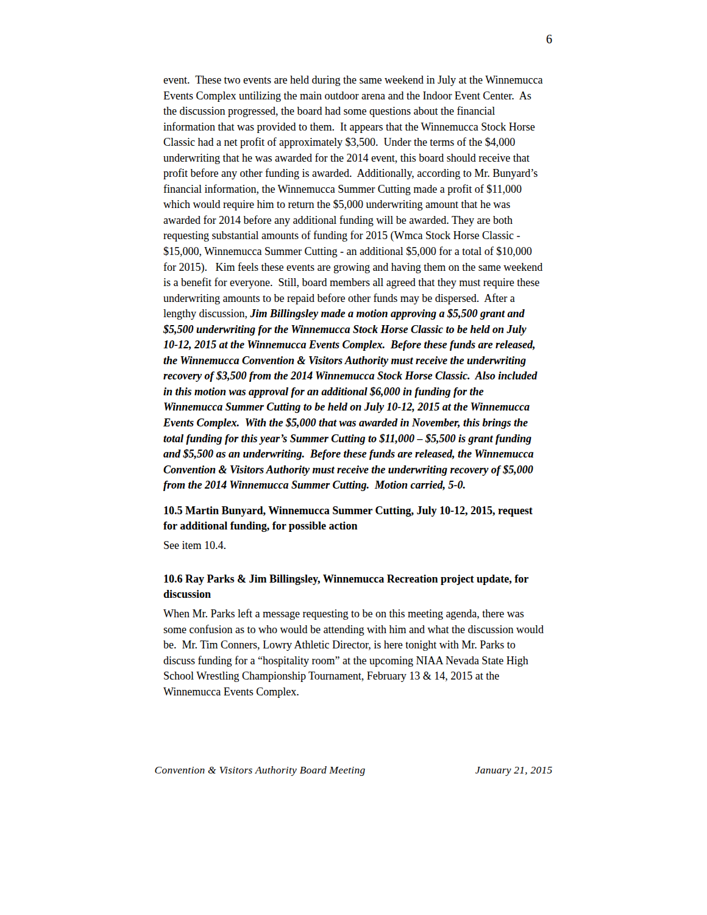6
event. These two events are held during the same weekend in July at the Winnemucca Events Complex untilizing the main outdoor arena and the Indoor Event Center. As the discussion progressed, the board had some questions about the financial information that was provided to them. It appears that the Winnemucca Stock Horse Classic had a net profit of approximately $3,500. Under the terms of the $4,000 underwriting that he was awarded for the 2014 event, this board should receive that profit before any other funding is awarded. Additionally, according to Mr. Bunyard’s financial information, the Winnemucca Summer Cutting made a profit of $11,000 which would require him to return the $5,000 underwriting amount that he was awarded for 2014 before any additional funding will be awarded. They are both requesting substantial amounts of funding for 2015 (Wmca Stock Horse Classic - $15,000, Winnemucca Summer Cutting - an additional $5,000 for a total of $10,000 for 2015). Kim feels these events are growing and having them on the same weekend is a benefit for everyone. Still, board members all agreed that they must require these underwriting amounts to be repaid before other funds may be dispersed. After a lengthy discussion, Jim Billingsley made a motion approving a $5,500 grant and $5,500 underwriting for the Winnemucca Stock Horse Classic to be held on July 10-12, 2015 at the Winnemucca Events Complex. Before these funds are released, the Winnemucca Convention & Visitors Authority must receive the underwriting recovery of $3,500 from the 2014 Winnemucca Stock Horse Classic. Also included in this motion was approval for an additional $6,000 in funding for the Winnemucca Summer Cutting to be held on July 10-12, 2015 at the Winnemucca Events Complex. With the $5,000 that was awarded in November, this brings the total funding for this year’s Summer Cutting to $11,000 – $5,500 is grant funding and $5,500 as an underwriting. Before these funds are released, the Winnemucca Convention & Visitors Authority must receive the underwriting recovery of $5,000 from the 2014 Winnemucca Summer Cutting. Motion carried, 5-0.
10.5 Martin Bunyard, Winnemucca Summer Cutting, July 10-12, 2015, request for additional funding, for possible action
See item 10.4.
10.6 Ray Parks & Jim Billingsley, Winnemucca Recreation project update, for discussion
When Mr. Parks left a message requesting to be on this meeting agenda, there was some confusion as to who would be attending with him and what the discussion would be. Mr. Tim Conners, Lowry Athletic Director, is here tonight with Mr. Parks to discuss funding for a “hospitality room” at the upcoming NIAA Nevada State High School Wrestling Championship Tournament, February 13 & 14, 2015 at the Winnemucca Events Complex.
Convention & Visitors Authority Board Meeting January 21, 2015